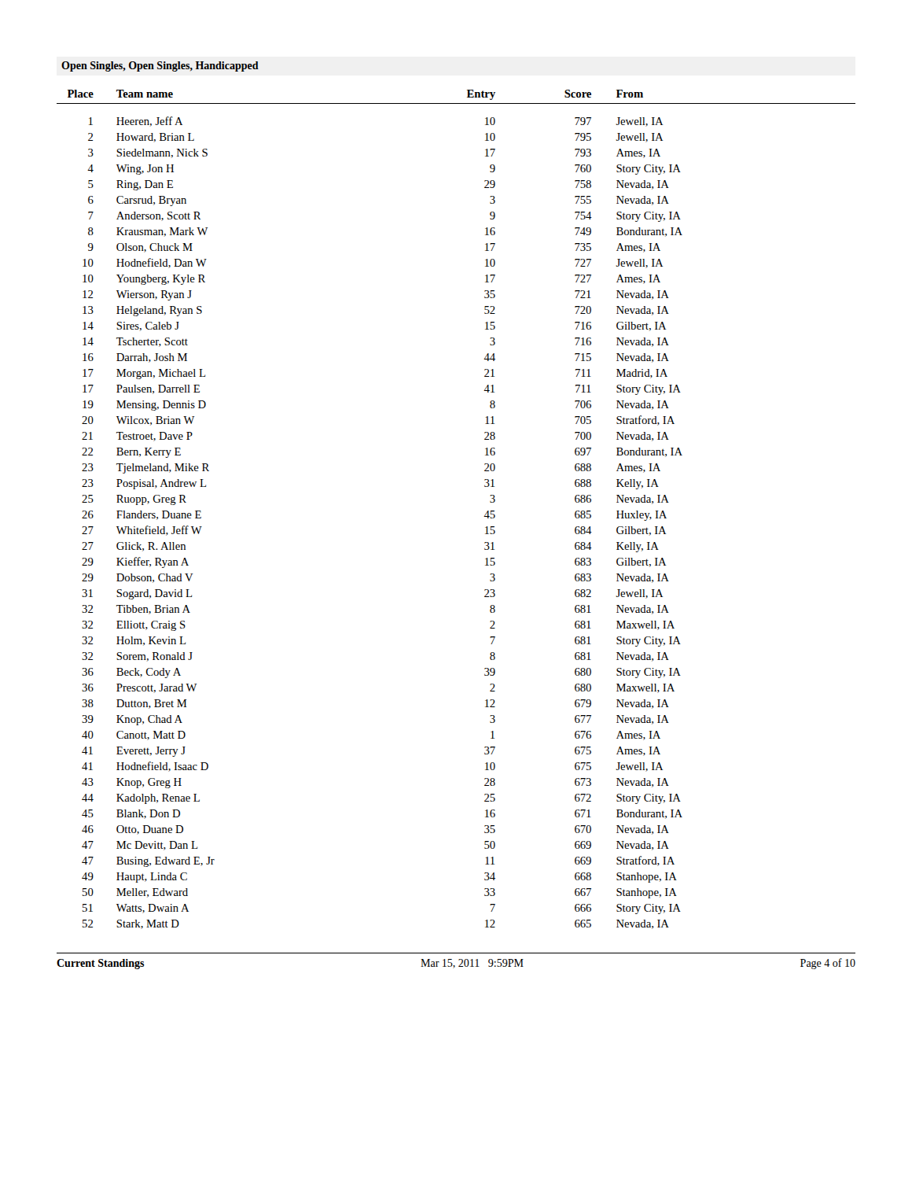Open Singles, Open Singles, Handicapped
| Place | Team name | Entry | Score | From |
| --- | --- | --- | --- | --- |
| 1 | Heeren, Jeff A | 10 | 797 | Jewell, IA |
| 2 | Howard, Brian L | 10 | 795 | Jewell, IA |
| 3 | Siedelmann, Nick S | 17 | 793 | Ames, IA |
| 4 | Wing, Jon H | 9 | 760 | Story City, IA |
| 5 | Ring, Dan E | 29 | 758 | Nevada, IA |
| 6 | Carsrud, Bryan | 3 | 755 | Nevada, IA |
| 7 | Anderson, Scott R | 9 | 754 | Story City, IA |
| 8 | Krausman, Mark W | 16 | 749 | Bondurant, IA |
| 9 | Olson, Chuck M | 17 | 735 | Ames, IA |
| 10 | Hodnefield, Dan W | 10 | 727 | Jewell, IA |
| 10 | Youngberg, Kyle R | 17 | 727 | Ames, IA |
| 12 | Wierson, Ryan J | 35 | 721 | Nevada, IA |
| 13 | Helgeland, Ryan S | 52 | 720 | Nevada, IA |
| 14 | Sires, Caleb J | 15 | 716 | Gilbert, IA |
| 14 | Tscherter, Scott | 3 | 716 | Nevada, IA |
| 16 | Darrah, Josh M | 44 | 715 | Nevada, IA |
| 17 | Morgan, Michael L | 21 | 711 | Madrid, IA |
| 17 | Paulsen, Darrell E | 41 | 711 | Story City, IA |
| 19 | Mensing, Dennis D | 8 | 706 | Nevada, IA |
| 20 | Wilcox, Brian W | 11 | 705 | Stratford, IA |
| 21 | Testroet, Dave P | 28 | 700 | Nevada, IA |
| 22 | Bern, Kerry E | 16 | 697 | Bondurant, IA |
| 23 | Tjelmeland, Mike R | 20 | 688 | Ames, IA |
| 23 | Pospisal, Andrew L | 31 | 688 | Kelly, IA |
| 25 | Ruopp, Greg R | 3 | 686 | Nevada, IA |
| 26 | Flanders, Duane E | 45 | 685 | Huxley, IA |
| 27 | Whitefield, Jeff W | 15 | 684 | Gilbert, IA |
| 27 | Glick, R. Allen | 31 | 684 | Kelly, IA |
| 29 | Kieffer, Ryan A | 15 | 683 | Gilbert, IA |
| 29 | Dobson, Chad V | 3 | 683 | Nevada, IA |
| 31 | Sogard, David L | 23 | 682 | Jewell, IA |
| 32 | Tibben, Brian A | 8 | 681 | Nevada, IA |
| 32 | Elliott, Craig S | 2 | 681 | Maxwell, IA |
| 32 | Holm, Kevin L | 7 | 681 | Story City, IA |
| 32 | Sorem, Ronald J | 8 | 681 | Nevada, IA |
| 36 | Beck, Cody A | 39 | 680 | Story City, IA |
| 36 | Prescott, Jarad W | 2 | 680 | Maxwell, IA |
| 38 | Dutton, Bret M | 12 | 679 | Nevada, IA |
| 39 | Knop, Chad A | 3 | 677 | Nevada, IA |
| 40 | Canott, Matt D | 1 | 676 | Ames, IA |
| 41 | Everett, Jerry J | 37 | 675 | Ames, IA |
| 41 | Hodnefield, Isaac D | 10 | 675 | Jewell, IA |
| 43 | Knop, Greg H | 28 | 673 | Nevada, IA |
| 44 | Kadolph, Renae L | 25 | 672 | Story City, IA |
| 45 | Blank, Don D | 16 | 671 | Bondurant, IA |
| 46 | Otto, Duane D | 35 | 670 | Nevada, IA |
| 47 | Mc Devitt, Dan L | 50 | 669 | Nevada, IA |
| 47 | Busing, Edward E, Jr | 11 | 669 | Stratford, IA |
| 49 | Haupt, Linda C | 34 | 668 | Stanhope, IA |
| 50 | Meller, Edward | 33 | 667 | Stanhope, IA |
| 51 | Watts, Dwain A | 7 | 666 | Story City, IA |
| 52 | Stark, Matt D | 12 | 665 | Nevada, IA |
Current Standings
Mar 15, 2011 9:59PM
Page 4 of 10